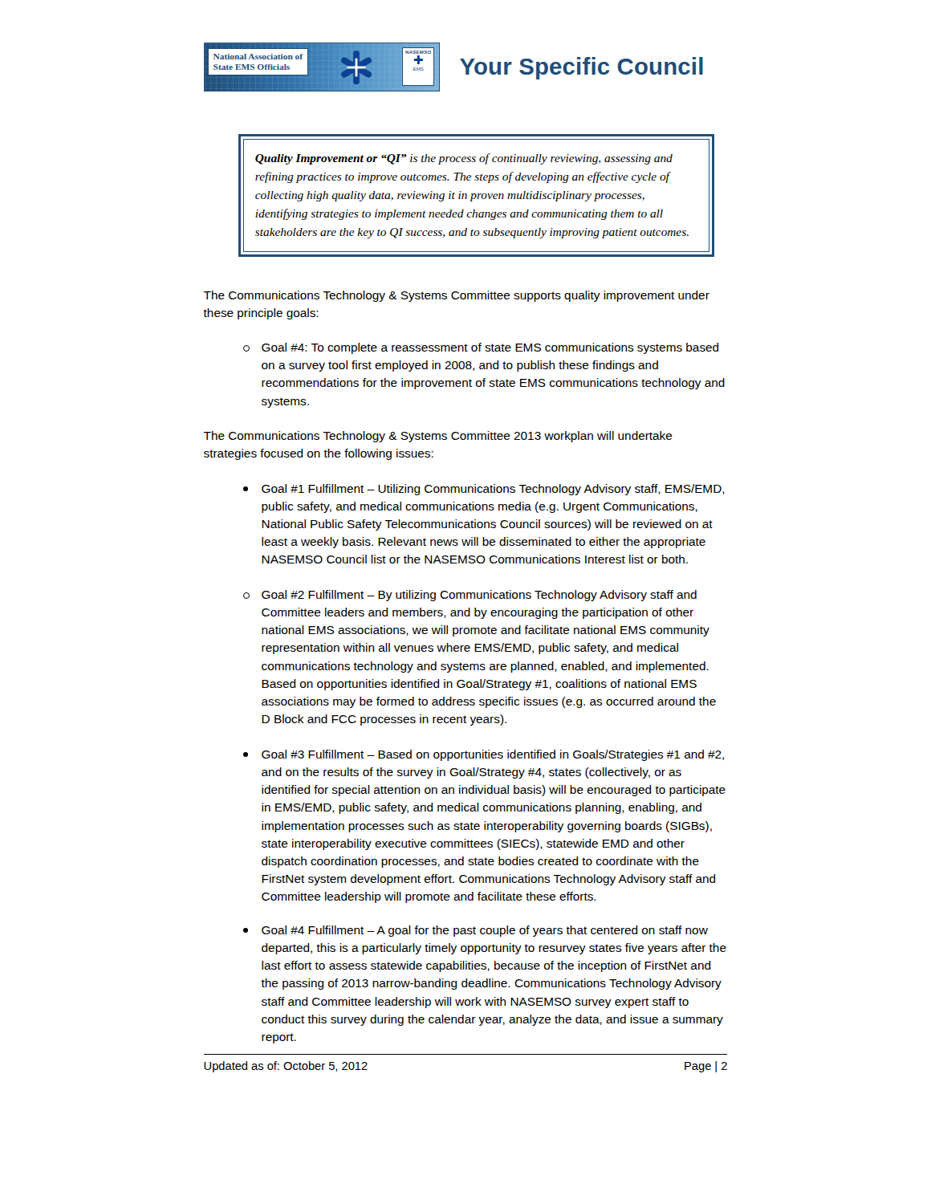National Association of
State EMS Officials
NASEMSO
✚
EMS
Your Specific Council
Quality Improvement or “QI” is the process of continually reviewing, assessing and refining practices to improve outcomes. The steps of developing an effective cycle of collecting high quality data, reviewing it in proven multidisciplinary processes, identifying strategies to implement needed changes and communicating them to all stakeholders are the key to QI success, and to subsequently improving patient outcomes.
The Communications Technology & Systems Committee supports quality improvement under these principle goals:
Goal #4: To complete a reassessment of state EMS communications systems based on a survey tool first employed in 2008, and to publish these findings and recommendations for the improvement of state EMS communications technology and systems.
The Communications Technology & Systems Committee 2013 workplan will undertake strategies focused on the following issues:
Goal #1 Fulfillment – Utilizing Communications Technology Advisory staff, EMS/EMD, public safety, and medical communications media (e.g. Urgent Communications, National Public Safety Telecommunications Council sources) will be reviewed on at least a weekly basis. Relevant news will be disseminated to either the appropriate NASEMSO Council list or the NASEMSO Communications Interest list or both.
Goal #2 Fulfillment – By utilizing Communications Technology Advisory staff and Committee leaders and members, and by encouraging the participation of other national EMS associations, we will promote and facilitate national EMS community representation within all venues where EMS/EMD, public safety, and medical communications technology and systems are planned, enabled, and implemented. Based on opportunities identified in Goal/Strategy #1, coalitions of national EMS associations may be formed to address specific issues (e.g. as occurred around the D Block and FCC processes in recent years).
Goal #3 Fulfillment – Based on opportunities identified in Goals/Strategies #1 and #2, and on the results of the survey in Goal/Strategy #4, states (collectively, or as identified for special attention on an individual basis) will be encouraged to participate in EMS/EMD, public safety, and medical communications planning, enabling, and implementation processes such as state interoperability governing boards (SIGBs), state interoperability executive committees (SIECs), statewide EMD and other dispatch coordination processes, and state bodies created to coordinate with the FirstNet system development effort. Communications Technology Advisory staff and Committee leadership will promote and facilitate these efforts.
Goal #4 Fulfillment – A goal for the past couple of years that centered on staff now departed, this is a particularly timely opportunity to resurvey states five years after the last effort to assess statewide capabilities, because of the inception of FirstNet and the passing of 2013 narrow-banding deadline. Communications Technology Advisory staff and Committee leadership will work with NASEMSO survey expert staff to conduct this survey during the calendar year, analyze the data, and issue a summary report.
Updated as of: October 5, 2012 Page | 2